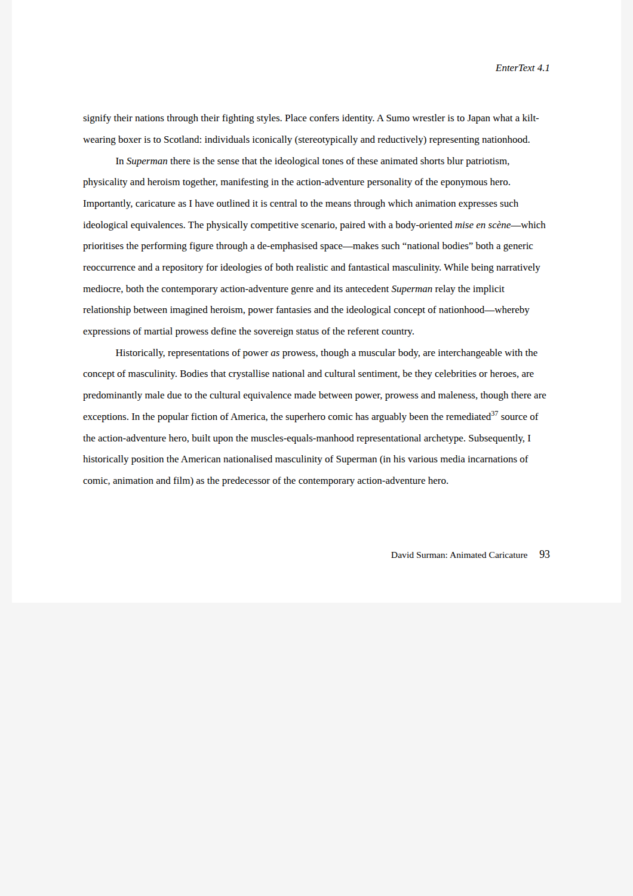EnterText 4.1
signify their nations through their fighting styles. Place confers identity. A Sumo wrestler is to Japan what a kilt-wearing boxer is to Scotland: individuals iconically (stereotypically and reductively) representing nationhood.
In Superman there is the sense that the ideological tones of these animated shorts blur patriotism, physicality and heroism together, manifesting in the action-adventure personality of the eponymous hero. Importantly, caricature as I have outlined it is central to the means through which animation expresses such ideological equivalences. The physically competitive scenario, paired with a body-oriented mise en scène—which prioritises the performing figure through a de-emphasised space—makes such “national bodies” both a generic reoccurrence and a repository for ideologies of both realistic and fantastical masculinity. While being narratively mediocre, both the contemporary action-adventure genre and its antecedent Superman relay the implicit relationship between imagined heroism, power fantasies and the ideological concept of nationhood—whereby expressions of martial prowess define the sovereign status of the referent country.
Historically, representations of power as prowess, though a muscular body, are interchangeable with the concept of masculinity. Bodies that crystallise national and cultural sentiment, be they celebrities or heroes, are predominantly male due to the cultural equivalence made between power, prowess and maleness, though there are exceptions. In the popular fiction of America, the superhero comic has arguably been the remediated37 source of the action-adventure hero, built upon the muscles-equals-manhood representational archetype. Subsequently, I historically position the American nationalised masculinity of Superman (in his various media incarnations of comic, animation and film) as the predecessor of the contemporary action-adventure hero.
David Surman: Animated Caricature 93